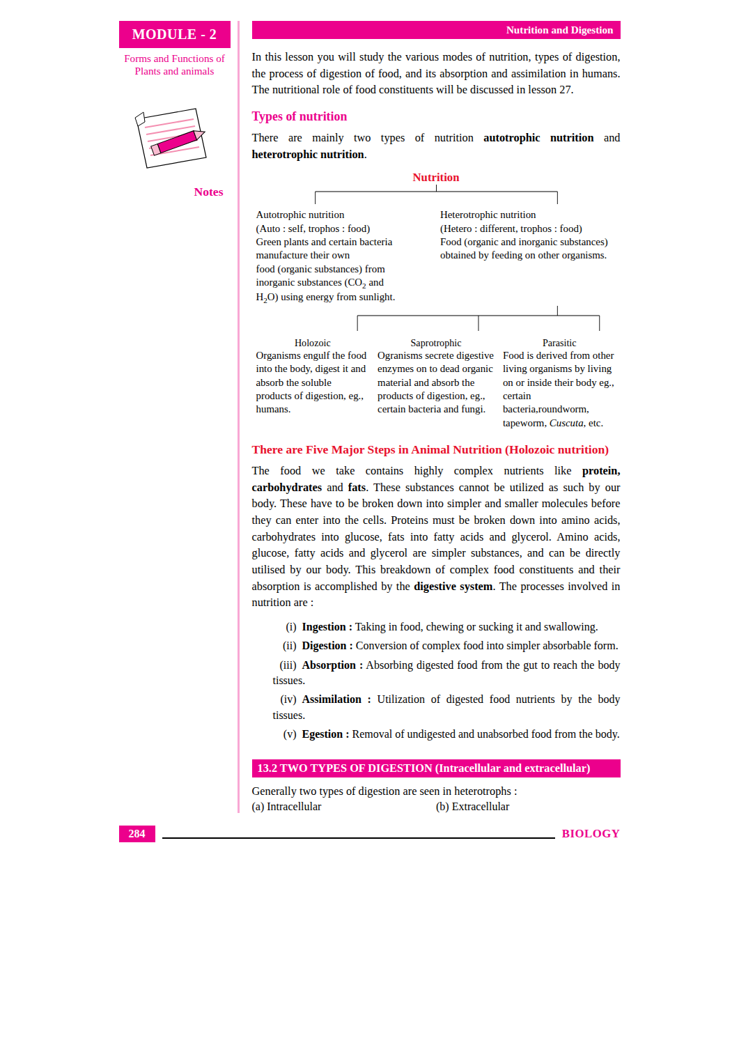MODULE - 2
Forms and Functions of
Plants and animals
Notes
Nutrition and Digestion
In this lesson you will study the various modes of nutrition, types of digestion, the process of digestion of food, and its absorption and assimilation in humans. The nutritional role of food constituents will be discussed in lesson 27.
Types of nutrition
There are mainly two types of nutrition autotrophic nutrition and heterotrophic nutrition.
Nutrition
| Autotrophic nutrition (Auto : self, trophos : food) Green plants and certain bacteria manufacture their own food (organic substances) from inorganic substances (CO 2 and H 2 O) using energy from sunlight. | Heterotrophic nutrition (Hetero : different, trophos : food) Food (organic and inorganic substances) obtained by feeding on other organisms. |
| Holozoic | Saprotrophic | Parasitic |
| Organisms engulf the food into the body, digest it and absorb the soluble products of digestion, eg., humans. | Ogranisms secrete digestive enzymes on to dead organic material and absorb the products of digestion, eg., certain bacteria and fungi. | Food is derived from other living organisms by living on or inside their body eg., certain bacteria,roundworm, tapeworm, Cuscuta , etc. |
There are Five Major Steps in Animal Nutrition (Holozoic nutrition)
The food we take contains highly complex nutrients like protein, carbohydrates and fats. These substances cannot be utilized as such by our body. These have to be broken down into simpler and smaller molecules before they can enter into the cells. Proteins must be broken down into amino acids, carbohydrates into glucose, fats into fatty acids and glycerol. Amino acids, glucose, fatty acids and glycerol are simpler substances, and can be directly utilised by our body. This breakdown of complex food constituents and their absorption is accomplished by the digestive system. The processes involved in nutrition are :
(i) Ingestion : Taking in food, chewing or sucking it and swallowing.
(ii) Digestion : Conversion of complex food into simpler absorbable form.
(iii) Absorption : Absorbing digested food from the gut to reach the body tissues.
(iv) Assimilation : Utilization of digested food nutrients by the body tissues.
(v) Egestion : Removal of undigested and unabsorbed food from the body.
13.2 TWO TYPES OF DIGESTION (Intracellular and extracellular)
Generally two types of digestion are seen in heterotrophs :
(a) Intracellular
(b) Extracellular
284 BIOLOGY